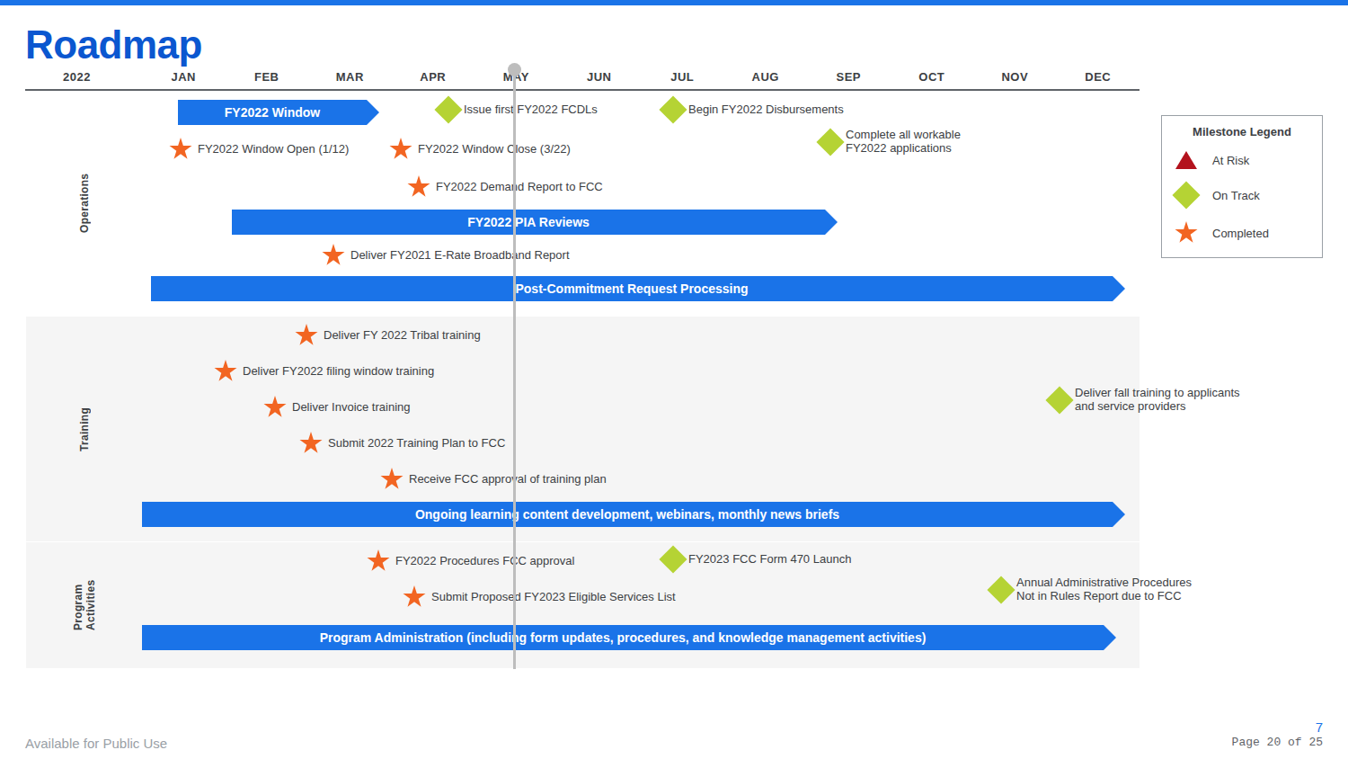Roadmap
2022 JAN FEB MAR APR MAY JUN JUL AUG SEP OCT NOV DEC
Operations
FY2022 Window
Issue first FY2022 FCDLs
Begin FY2022 Disbursements
FY2022 Window Open (1/12)
FY2022 Window Close (3/22)
Complete all workable
FY2022 applications
FY2022 Demand Report to FCC
FY2022 PIA Reviews
Deliver FY2021 E-Rate Broadband Report
Post-Commitment Request Processing
Training
Deliver FY 2022 Tribal training
Deliver FY2022 filing window training
Deliver Invoice training
Deliver fall training to applicants
and service providers
Submit 2022 Training Plan to FCC
Receive FCC approval of training plan
Ongoing learning content development, webinars, monthly news briefs
Program
Activities
FY2022 Procedures FCC approval
FY2023 FCC Form 470 Launch
Submit Proposed FY2023 Eligible Services List
Annual Administrative Procedures
Not in Rules Report due to FCC
Program Administration (including form updates, procedures, and knowledge management activities)
Milestone Legend
At Risk
On Track
Completed
Available for Public Use
7
Page 20 of 25